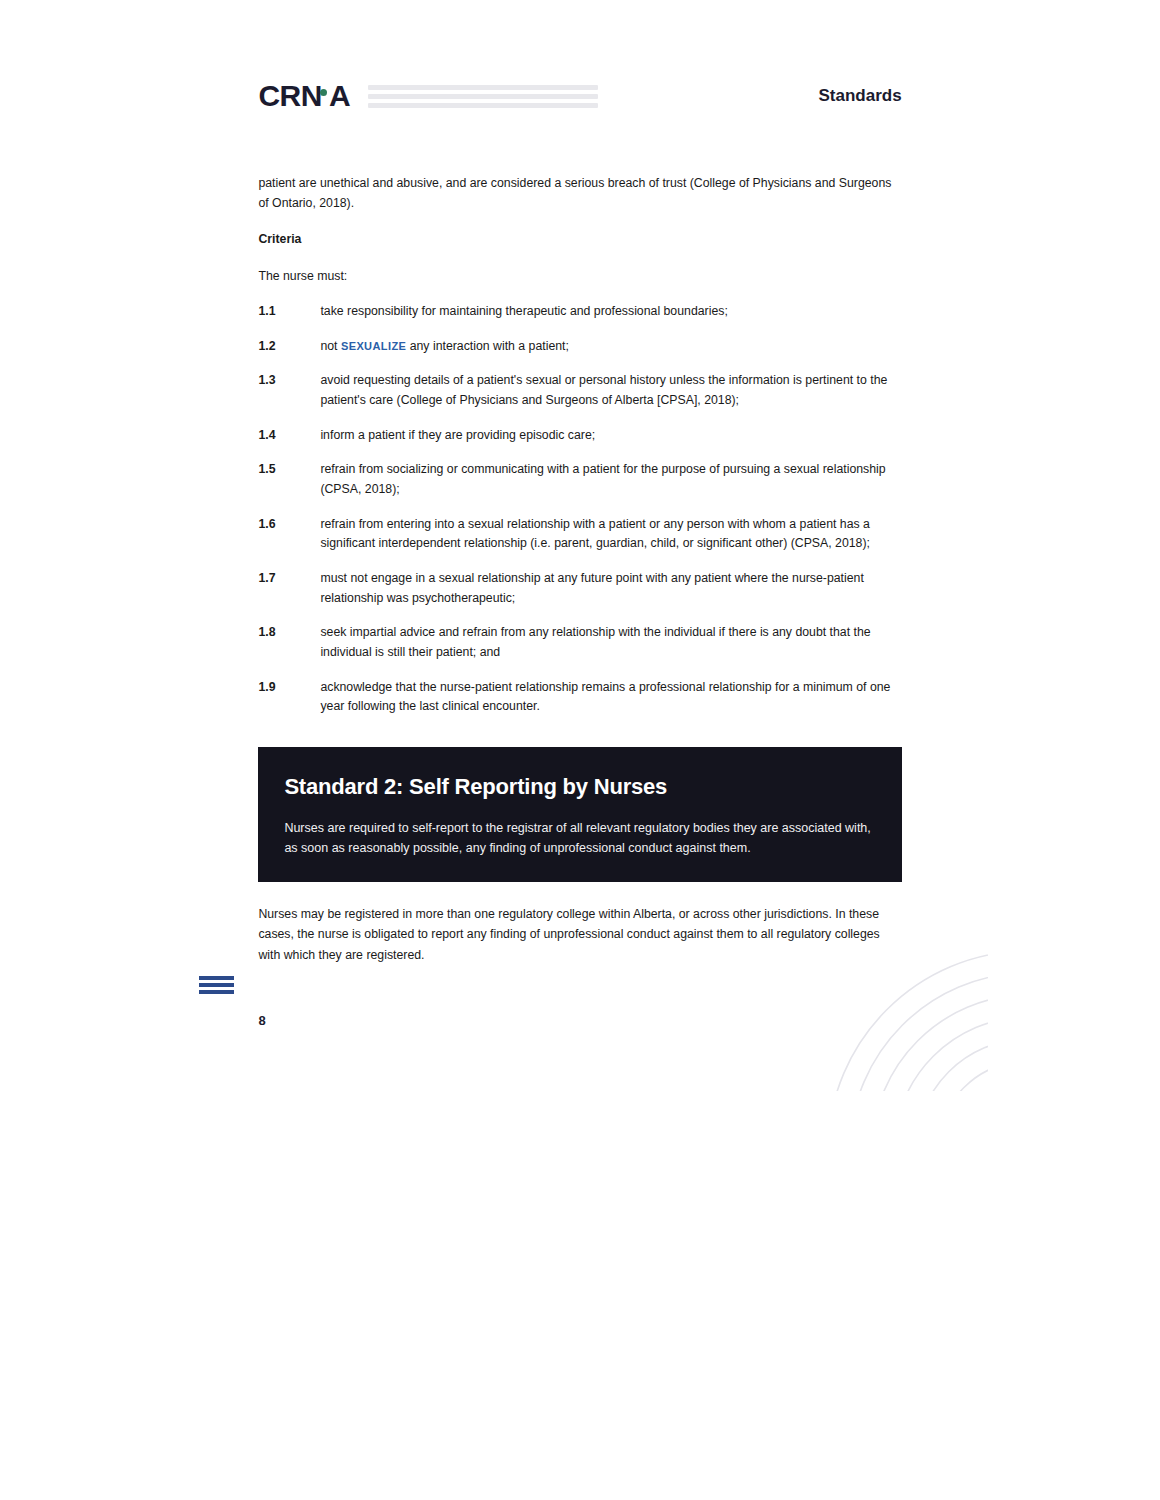CRNA
Standards
patient are unethical and abusive, and are considered a serious breach of trust (College of Physicians and Surgeons of Ontario, 2018).
Criteria
The nurse must:
1.1 take responsibility for maintaining therapeutic and professional boundaries;
1.2 not sexualize any interaction with a patient;
1.3 avoid requesting details of a patient's sexual or personal history unless the information is pertinent to the patient's care (College of Physicians and Surgeons of Alberta [CPSA], 2018);
1.4 inform a patient if they are providing episodic care;
1.5 refrain from socializing or communicating with a patient for the purpose of pursuing a sexual relationship (CPSA, 2018);
1.6 refrain from entering into a sexual relationship with a patient or any person with whom a patient has a significant interdependent relationship (i.e. parent, guardian, child, or significant other) (CPSA, 2018);
1.7 must not engage in a sexual relationship at any future point with any patient where the nurse-patient relationship was psychotherapeutic;
1.8 seek impartial advice and refrain from any relationship with the individual if there is any doubt that the individual is still their patient; and
1.9 acknowledge that the nurse-patient relationship remains a professional relationship for a minimum of one year following the last clinical encounter.
Standard 2: Self Reporting by Nurses
Nurses are required to self-report to the registrar of all relevant regulatory bodies they are associated with, as soon as reasonably possible, any finding of unprofessional conduct against them.
Nurses may be registered in more than one regulatory college within Alberta, or across other jurisdictions. In these cases, the nurse is obligated to report any finding of unprofessional conduct against them to all regulatory colleges with which they are registered.
8